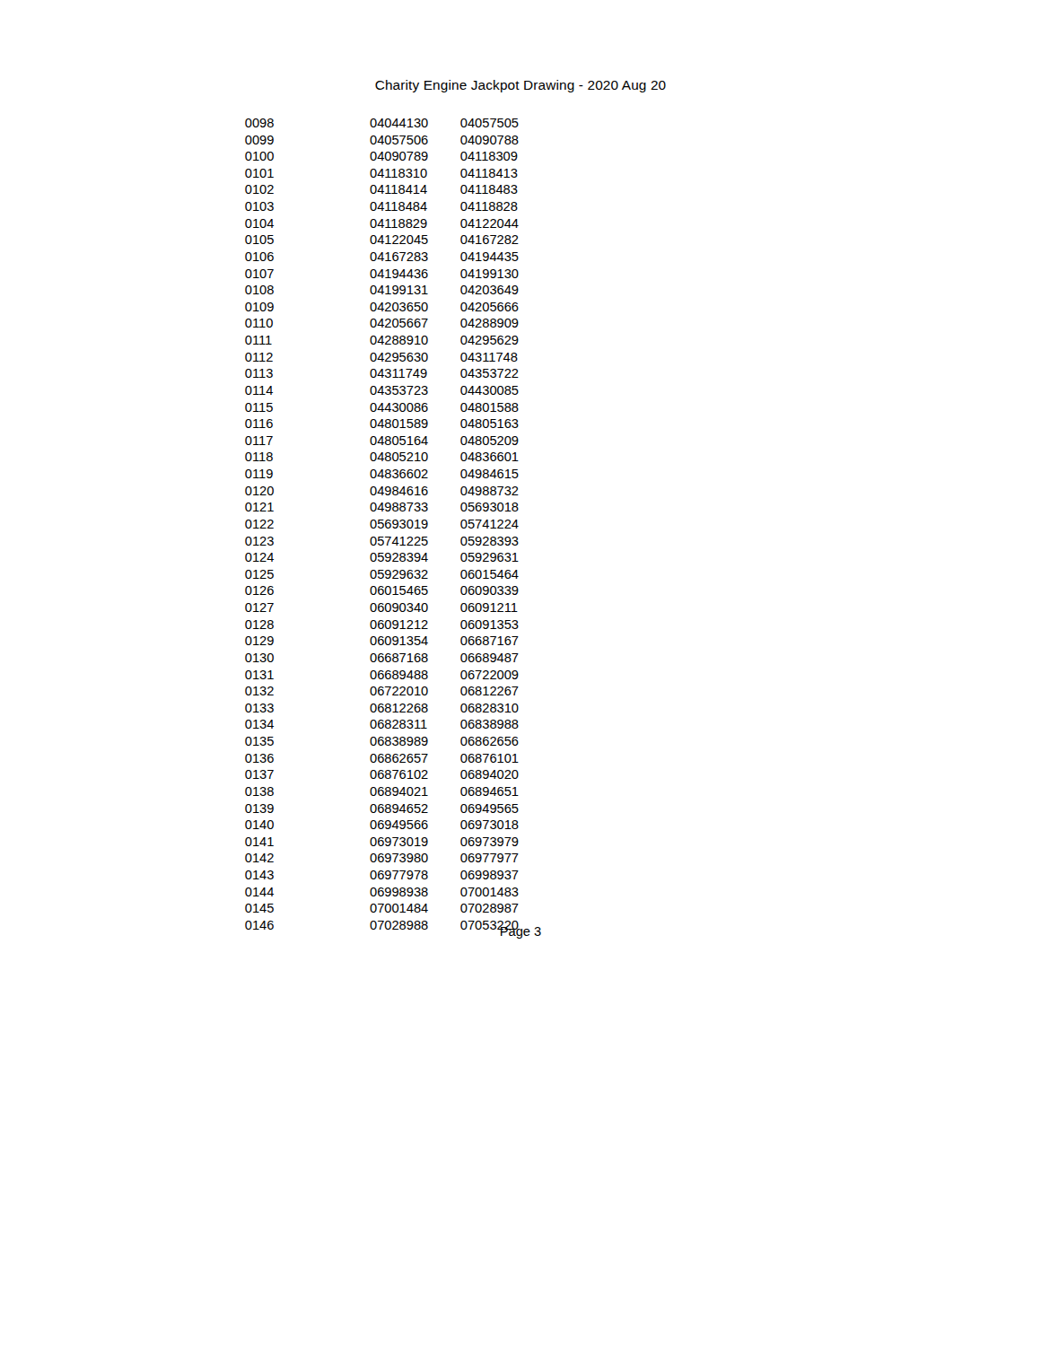Charity Engine Jackpot Drawing - 2020 Aug 20
| 0098 | 04044130 | 04057505 |
| 0099 | 04057506 | 04090788 |
| 0100 | 04090789 | 04118309 |
| 0101 | 04118310 | 04118413 |
| 0102 | 04118414 | 04118483 |
| 0103 | 04118484 | 04118828 |
| 0104 | 04118829 | 04122044 |
| 0105 | 04122045 | 04167282 |
| 0106 | 04167283 | 04194435 |
| 0107 | 04194436 | 04199130 |
| 0108 | 04199131 | 04203649 |
| 0109 | 04203650 | 04205666 |
| 0110 | 04205667 | 04288909 |
| 0111 | 04288910 | 04295629 |
| 0112 | 04295630 | 04311748 |
| 0113 | 04311749 | 04353722 |
| 0114 | 04353723 | 04430085 |
| 0115 | 04430086 | 04801588 |
| 0116 | 04801589 | 04805163 |
| 0117 | 04805164 | 04805209 |
| 0118 | 04805210 | 04836601 |
| 0119 | 04836602 | 04984615 |
| 0120 | 04984616 | 04988732 |
| 0121 | 04988733 | 05693018 |
| 0122 | 05693019 | 05741224 |
| 0123 | 05741225 | 05928393 |
| 0124 | 05928394 | 05929631 |
| 0125 | 05929632 | 06015464 |
| 0126 | 06015465 | 06090339 |
| 0127 | 06090340 | 06091211 |
| 0128 | 06091212 | 06091353 |
| 0129 | 06091354 | 06687167 |
| 0130 | 06687168 | 06689487 |
| 0131 | 06689488 | 06722009 |
| 0132 | 06722010 | 06812267 |
| 0133 | 06812268 | 06828310 |
| 0134 | 06828311 | 06838988 |
| 0135 | 06838989 | 06862656 |
| 0136 | 06862657 | 06876101 |
| 0137 | 06876102 | 06894020 |
| 0138 | 06894021 | 06894651 |
| 0139 | 06894652 | 06949565 |
| 0140 | 06949566 | 06973018 |
| 0141 | 06973019 | 06973979 |
| 0142 | 06973980 | 06977977 |
| 0143 | 06977978 | 06998937 |
| 0144 | 06998938 | 07001483 |
| 0145 | 07001484 | 07028987 |
| 0146 | 07028988 | 07053220 |
Page 3